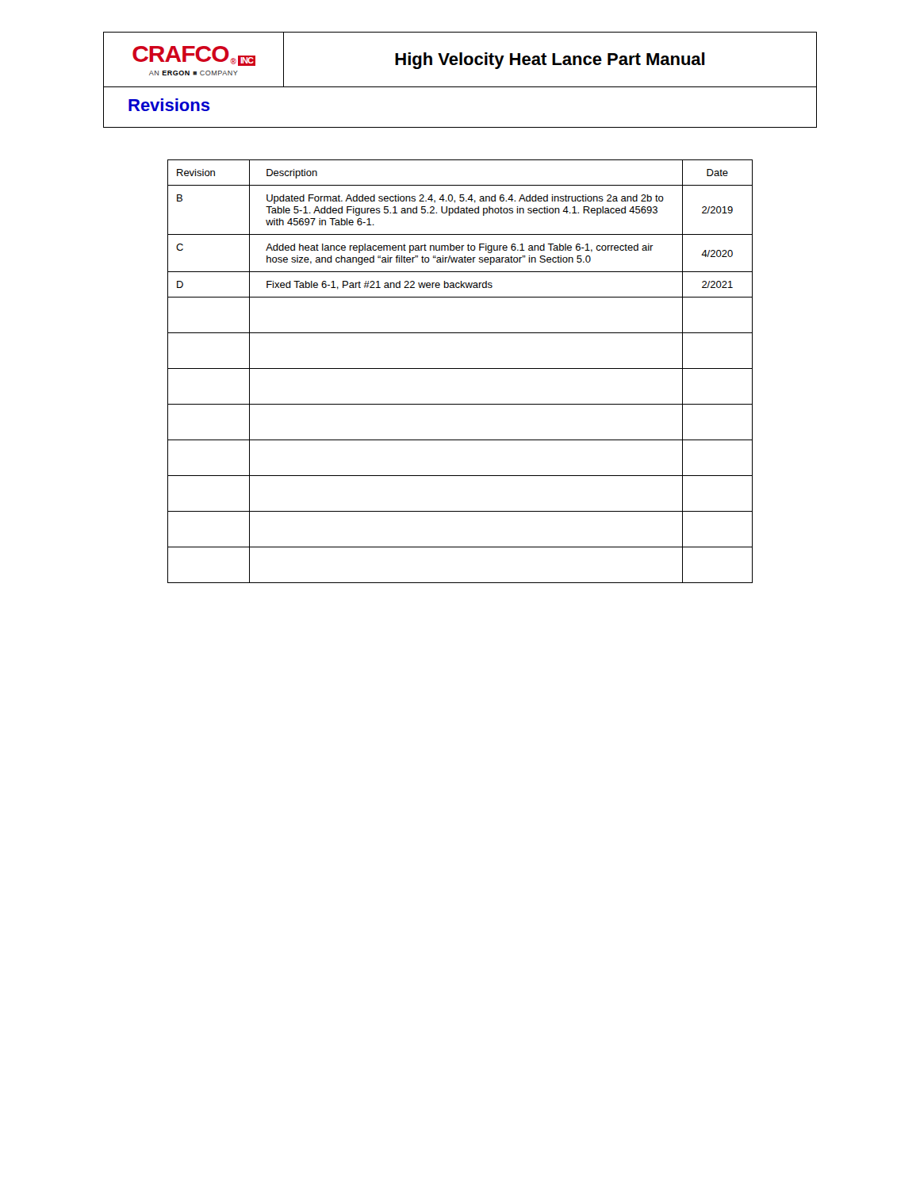CRAFCO®INC
AN ERGON ■ COMPANY
High Velocity Heat Lance Part Manual
Revisions
| Revision | Description | Date |
| --- | --- | --- |
| B | Updated Format. Added sections 2.4, 4.0, 5.4, and 6.4. Added instructions 2a and 2b to Table 5-1. Added Figures 5.1 and 5.2. Updated photos in section 4.1. Replaced 45693 with 45697 in Table 6-1. | 2/2019 |
| C | Added heat lance replacement part number to Figure 6.1 and Table 6-1, corrected air hose size, and changed “air filter” to “air/water separator” in Section 5.0 | 4/2020 |
| D | Fixed Table 6-1, Part #21 and 22 were backwards | 2/2021 |